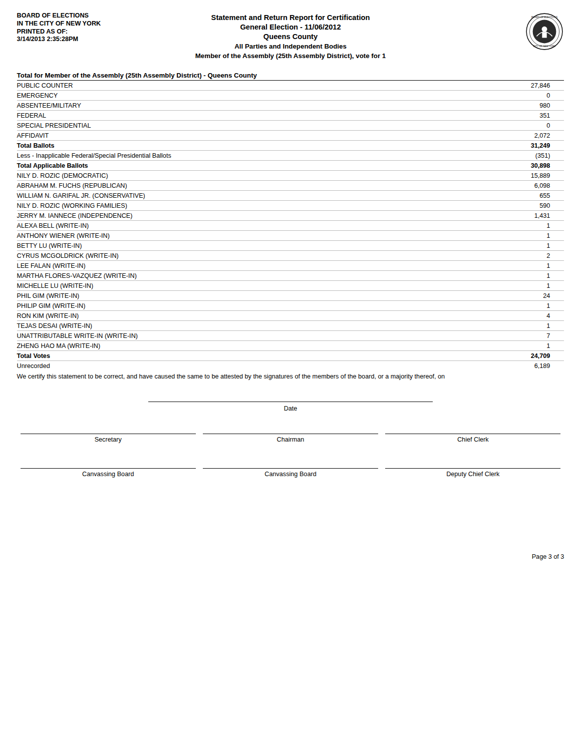BOARD OF ELECTIONS
IN THE CITY OF NEW YORK
PRINTED AS OF:
3/14/2013 2:35:28PM
Statement and Return Report for Certification
General Election - 11/06/2012
Queens County
All Parties and Independent Bodies
Member of the Assembly (25th Assembly District), vote for 1
BOARD OF ELECTIONS CITY OF NEW YORK
Total for Member of the Assembly (25th Assembly District) - Queens County
| PUBLIC COUNTER | 27,846 |
| EMERGENCY | 0 |
| ABSENTEE/MILITARY | 980 |
| FEDERAL | 351 |
| SPECIAL PRESIDENTIAL | 0 |
| AFFIDAVIT | 2,072 |
| Total Ballots | 31,249 |
| Less - Inapplicable Federal/Special Presidential Ballots | (351) |
| Total Applicable Ballots | 30,898 |
| NILY D. ROZIC (DEMOCRATIC) | 15,889 |
| ABRAHAM M. FUCHS (REPUBLICAN) | 6,098 |
| WILLIAM N. GARIFAL JR. (CONSERVATIVE) | 655 |
| NILY D. ROZIC (WORKING FAMILIES) | 590 |
| JERRY M. IANNECE (INDEPENDENCE) | 1,431 |
| ALEXA BELL (WRITE-IN) | 1 |
| ANTHONY WIENER (WRITE-IN) | 1 |
| BETTY LU (WRITE-IN) | 1 |
| CYRUS MCGOLDRICK (WRITE-IN) | 2 |
| LEE FALAN (WRITE-IN) | 1 |
| MARTHA FLORES-VAZQUEZ (WRITE-IN) | 1 |
| MICHELLE LU (WRITE-IN) | 1 |
| PHIL GIM (WRITE-IN) | 24 |
| PHILIP GIM (WRITE-IN) | 1 |
| RON KIM (WRITE-IN) | 4 |
| TEJAS DESAI (WRITE-IN) | 1 |
| UNATTRIBUTABLE WRITE-IN (WRITE-IN) | 7 |
| ZHENG HAO MA (WRITE-IN) | 1 |
| Total Votes | 24,709 |
| Unrecorded | 6,189 |
We certify this statement to be correct, and have caused the same to be attested by the signatures of the members of the board, or a majority thereof, on
Date
| Secretary | Chairman | Chief Clerk |
| Canvassing Board | Canvassing Board | Deputy Chief Clerk |
Page 3 of 3